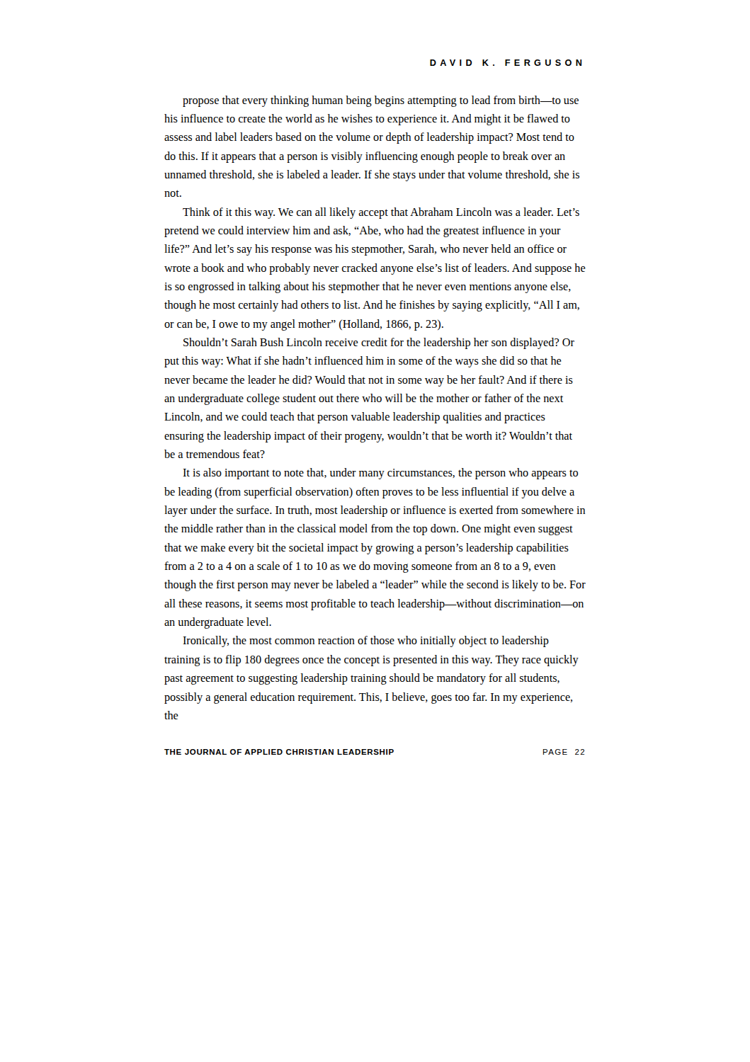David K. Ferguson
propose that every thinking human being begins attempting to lead from birth—to use his influence to create the world as he wishes to experience it. And might it be flawed to assess and label leaders based on the volume or depth of leadership impact? Most tend to do this. If it appears that a person is visibly influencing enough people to break over an unnamed threshold, she is labeled a leader. If she stays under that volume threshold, she is not.
Think of it this way. We can all likely accept that Abraham Lincoln was a leader. Let’s pretend we could interview him and ask, “Abe, who had the greatest influence in your life?” And let’s say his response was his stepmother, Sarah, who never held an office or wrote a book and who probably never cracked anyone else’s list of leaders. And suppose he is so engrossed in talking about his stepmother that he never even mentions anyone else, though he most certainly had others to list. And he finishes by saying explicitly, “All I am, or can be, I owe to my angel mother” (Holland, 1866, p. 23).
Shouldn’t Sarah Bush Lincoln receive credit for the leadership her son displayed? Or put this way: What if she hadn’t influenced him in some of the ways she did so that he never became the leader he did? Would that not in some way be her fault? And if there is an undergraduate college student out there who will be the mother or father of the next Lincoln, and we could teach that person valuable leadership qualities and practices ensuring the leadership impact of their progeny, wouldn’t that be worth it? Wouldn’t that be a tremendous feat?
It is also important to note that, under many circumstances, the person who appears to be leading (from superficial observation) often proves to be less influential if you delve a layer under the surface. In truth, most leadership or influence is exerted from somewhere in the middle rather than in the classical model from the top down. One might even suggest that we make every bit the societal impact by growing a person’s leadership capabilities from a 2 to a 4 on a scale of 1 to 10 as we do moving someone from an 8 to a 9, even though the first person may never be labeled a “leader” while the second is likely to be. For all these reasons, it seems most profitable to teach leadership—without discrimination—on an undergraduate level.
Ironically, the most common reaction of those who initially object to leadership training is to flip 180 degrees once the concept is presented in this way. They race quickly past agreement to suggesting leadership training should be mandatory for all students, possibly a general education requirement. This, I believe, goes too far. In my experience, the
The Journal of Applied Christian Leadership PAGE 22